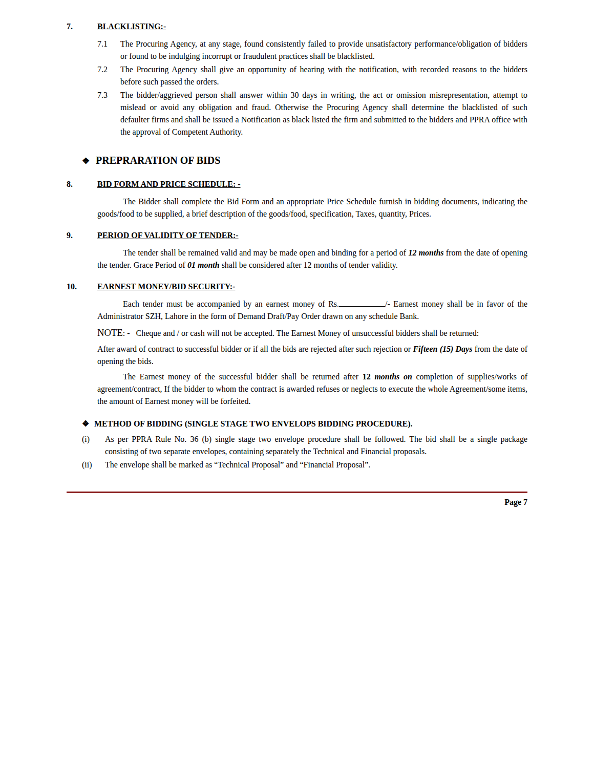7. BLACKLISTING:-
7.1 The Procuring Agency, at any stage, found consistently failed to provide unsatisfactory performance/obligation of bidders or found to be indulging incorrupt or fraudulent practices shall be blacklisted.
7.2 The Procuring Agency shall give an opportunity of hearing with the notification, with recorded reasons to the bidders before such passed the orders.
7.3 The bidder/aggrieved person shall answer within 30 days in writing, the act or omission misrepresentation, attempt to mislead or avoid any obligation and fraud. Otherwise the Procuring Agency shall determine the blacklisted of such defaulter firms and shall be issued a Notification as black listed the firm and submitted to the bidders and PPRA office with the approval of Competent Authority.
PREPRARATION OF BIDS
8. BID FORM AND PRICE SCHEDULE: -
The Bidder shall complete the Bid Form and an appropriate Price Schedule furnish in bidding documents, indicating the goods/food to be supplied, a brief description of the goods/food, specification, Taxes, quantity, Prices.
9. PERIOD OF VALIDITY OF TENDER:-
The tender shall be remained valid and may be made open and binding for a period of 12 months from the date of opening the tender. Grace Period of 01 month shall be considered after 12 months of tender validity.
10. EARNEST MONEY/BID SECURITY:-
Each tender must be accompanied by an earnest money of Rs. /- Earnest money shall be in favor of the Administrator SZH, Lahore in the form of Demand Draft/Pay Order drawn on any schedule Bank.
NOTE: - Cheque and / or cash will not be accepted. The Earnest Money of unsuccessful bidders shall be returned:
After award of contract to successful bidder or if all the bids are rejected after such rejection or Fifteen (15) Days from the date of opening the bids.
The Earnest money of the successful bidder shall be returned after 12 months on completion of supplies/works of agreement/contract, If the bidder to whom the contract is awarded refuses or neglects to execute the whole Agreement/some items, the amount of Earnest money will be forfeited.
METHOD OF BIDDING (SINGLE STAGE TWO ENVELOPS BIDDING PROCEDURE).
(i) As per PPRA Rule No. 36 (b) single stage two envelope procedure shall be followed. The bid shall be a single package consisting of two separate envelopes, containing separately the Technical and Financial proposals.
(ii) The envelope shall be marked as “Technical Proposal” and “Financial Proposal”.
Page 7